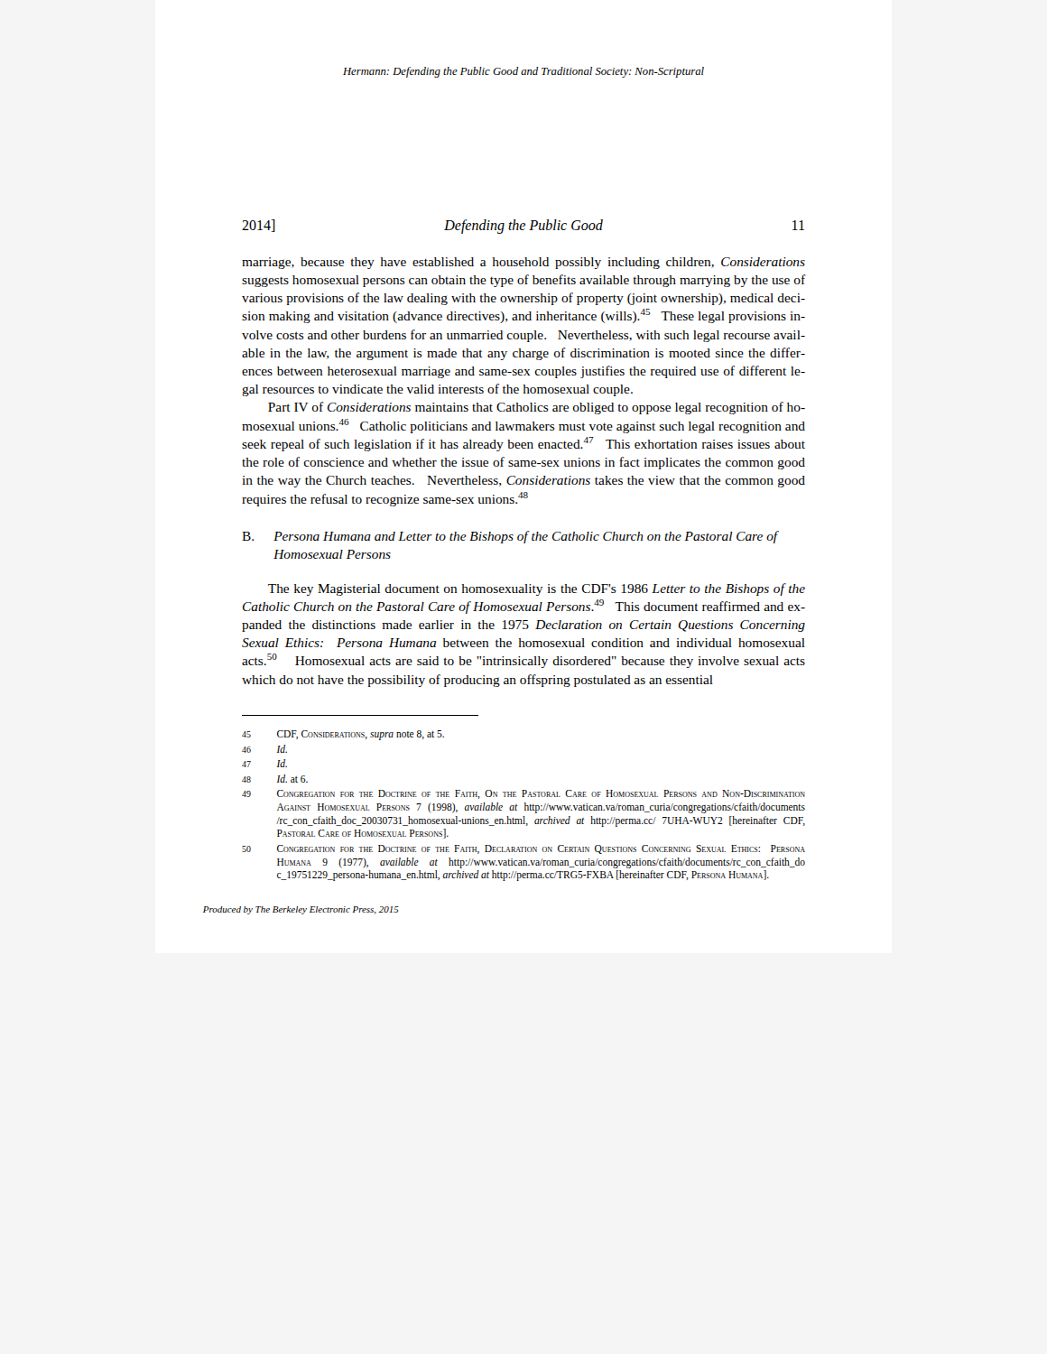Hermann: Defending the Public Good and Traditional Society: Non-Scriptural
2014]
Defending the Public Good
11
marriage, because they have established a household possibly including children, Considerations suggests homosexual persons can obtain the type of benefits available through marrying by the use of various provisions of the law dealing with the ownership of property (joint ownership), medical decision making and visitation (advance directives), and inheritance (wills).45 These legal provisions involve costs and other burdens for an unmarried couple. Nevertheless, with such legal recourse available in the law, the argument is made that any charge of discrimination is mooted since the differences between heterosexual marriage and same-sex couples justifies the required use of different legal resources to vindicate the valid interests of the homosexual couple.
Part IV of Considerations maintains that Catholics are obliged to oppose legal recognition of homosexual unions.46 Catholic politicians and lawmakers must vote against such legal recognition and seek repeal of such legislation if it has already been enacted.47 This exhortation raises issues about the role of conscience and whether the issue of same-sex unions in fact implicates the common good in the way the Church teaches. Nevertheless, Considerations takes the view that the common good requires the refusal to recognize same-sex unions.48
B.
Persona Humana and Letter to the Bishops of the Catholic Church on the Pastoral Care of Homosexual Persons
The key Magisterial document on homosexuality is the CDF's 1986 Letter to the Bishops of the Catholic Church on the Pastoral Care of Homosexual Persons.49 This document reaffirmed and expanded the distinctions made earlier in the 1975 Declaration on Certain Questions Concerning Sexual Ethics: Persona Humana between the homosexual condition and individual homosexual acts.50 Homosexual acts are said to be "intrinsically disordered" because they involve sexual acts which do not have the possibility of producing an offspring postulated as an essential
45
CDF, Considerations, supra note 8, at 5.
46
Id.
47
Id.
48
Id. at 6.
49
Congregation for the Doctrine of the Faith, On the Pastoral Care of Homosexual Persons and Non-Discrimination Against Homosexual Persons 7 (1998), available at http://www.vatican.va/roman_curia/congregations/cfaith/documents /rc_con_cfaith_doc_20030731_homosexual-unions_en.html, archived at http://perma.cc/ 7UHA-WUY2 [hereinafter CDF, Pastoral Care of Homosexual Persons].
50
Congregation for the Doctrine of the Faith, Declaration on Certain Questions Concerning Sexual Ethics: Persona Humana 9 (1977), available at http://www.vatican.va/roman_curia/congregations/cfaith/documents/rc_con_cfaith_do c_19751229_persona-humana_en.html, archived at http://perma.cc/TRG5-FXBA [hereinafter CDF, Persona Humana].
Produced by The Berkeley Electronic Press, 2015